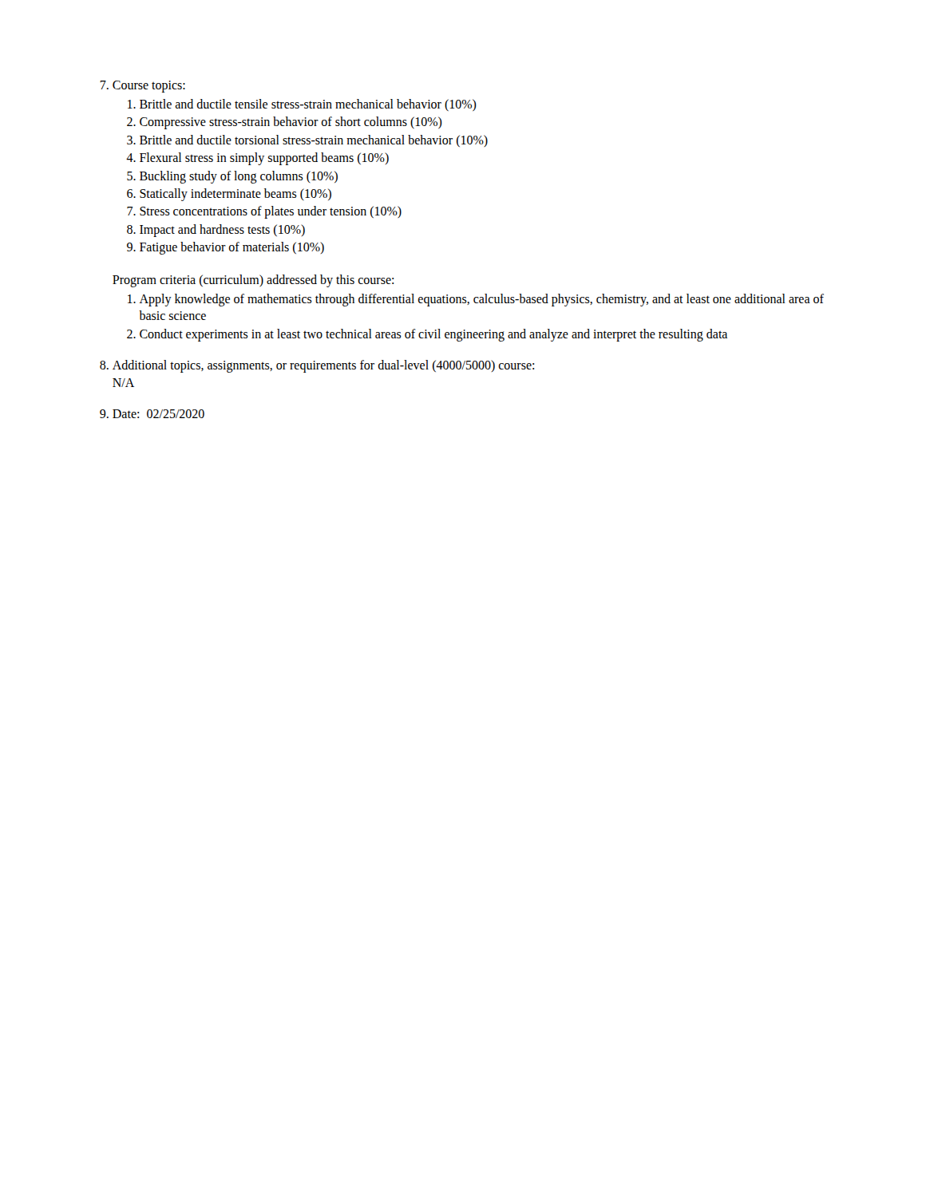Course topics:
Brittle and ductile tensile stress-strain mechanical behavior (10%)
Compressive stress-strain behavior of short columns (10%)
Brittle and ductile torsional stress-strain mechanical behavior (10%)
Flexural stress in simply supported beams (10%)
Buckling study of long columns (10%)
Statically indeterminate beams (10%)
Stress concentrations of plates under tension (10%)
Impact and hardness tests (10%)
Fatigue behavior of materials (10%)
Program criteria (curriculum) addressed by this course:
Apply knowledge of mathematics through differential equations, calculus-based physics, chemistry, and at least one additional area of basic science
Conduct experiments in at least two technical areas of civil engineering and analyze and interpret the resulting data
Additional topics, assignments, or requirements for dual-level (4000/5000) course: N/A
Date: 02/25/2020